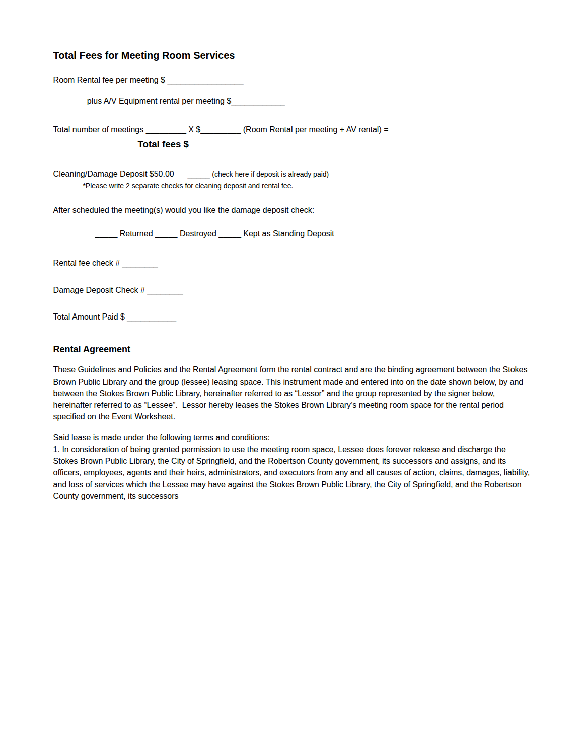Total Fees for Meeting Room Services
Room Rental fee per meeting $ _________________
plus A/V Equipment rental per meeting $____________
Total number of meetings _________ X $_________ (Room Rental per meeting + AV rental) =
Total fees $______________
Cleaning/Damage Deposit $50.00 _____ (check here if deposit is already paid)
*Please write 2 separate checks for cleaning deposit and rental fee.
After scheduled the meeting(s) would you like the damage deposit check:
_____ Returned _____ Destroyed _____ Kept as Standing Deposit
Rental fee check # ________
Damage Deposit Check # ________
Total Amount Paid $ ___________
Rental Agreement
These Guidelines and Policies and the Rental Agreement form the rental contract and are the binding agreement between the Stokes Brown Public Library and the group (lessee) leasing space. This instrument made and entered into on the date shown below, by and between the Stokes Brown Public Library, hereinafter referred to as “Lessor” and the group represented by the signer below, hereinafter referred to as “Lessee”. Lessor hereby leases the Stokes Brown Library’s meeting room space for the rental period specified on the Event Worksheet.
Said lease is made under the following terms and conditions:
1. In consideration of being granted permission to use the meeting room space, Lessee does forever release and discharge the Stokes Brown Public Library, the City of Springfield, and the Robertson County government, its successors and assigns, and its officers, employees, agents and their heirs, administrators, and executors from any and all causes of action, claims, damages, liability, and loss of services which the Lessee may have against the Stokes Brown Public Library, the City of Springfield, and the Robertson County government, its successors